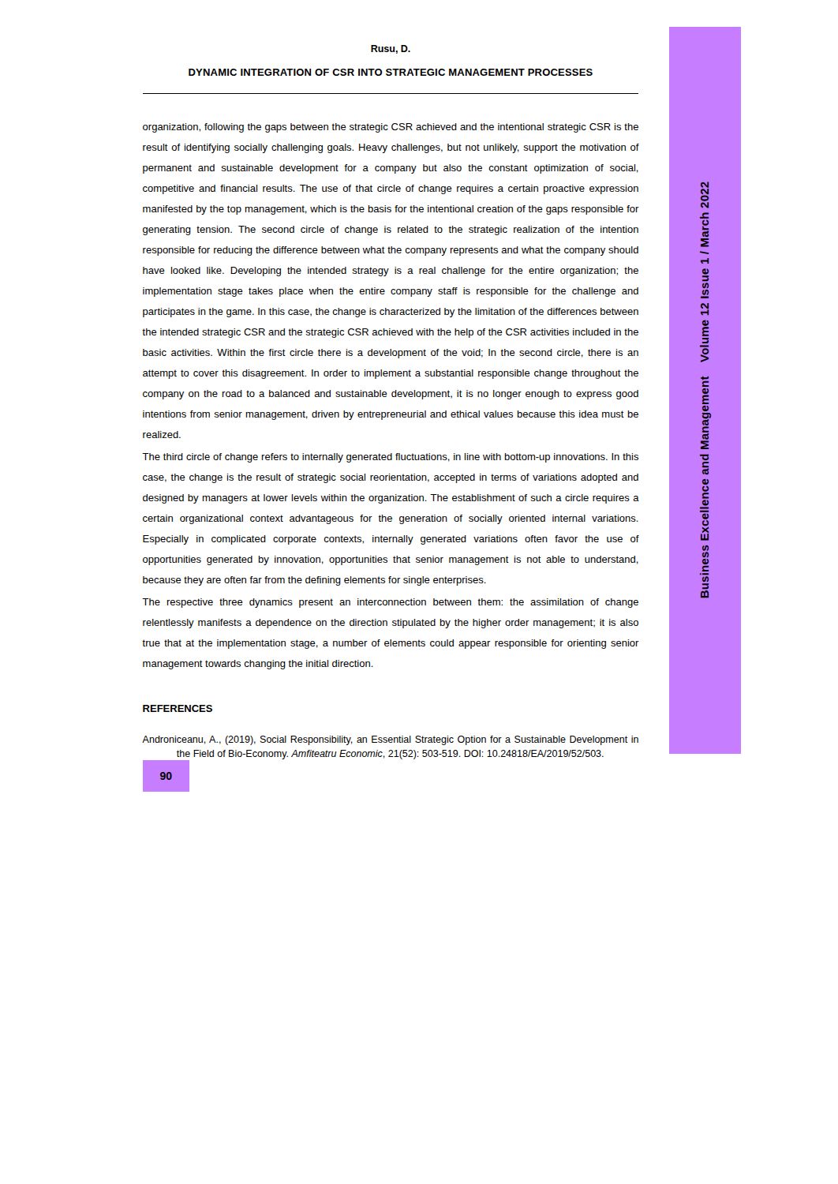Business Excellence and Management Volume 12 Issue 1 / March 2022
Rusu, D.
DYNAMIC INTEGRATION OF CSR INTO STRATEGIC MANAGEMENT PROCESSES
organization, following the gaps between the strategic CSR achieved and the intentional strategic CSR is the result of identifying socially challenging goals. Heavy challenges, but not unlikely, support the motivation of permanent and sustainable development for a company but also the constant optimization of social, competitive and financial results. The use of that circle of change requires a certain proactive expression manifested by the top management, which is the basis for the intentional creation of the gaps responsible for generating tension. The second circle of change is related to the strategic realization of the intention responsible for reducing the difference between what the company represents and what the company should have looked like. Developing the intended strategy is a real challenge for the entire organization; the implementation stage takes place when the entire company staff is responsible for the challenge and participates in the game. In this case, the change is characterized by the limitation of the differences between the intended strategic CSR and the strategic CSR achieved with the help of the CSR activities included in the basic activities. Within the first circle there is a development of the void; In the second circle, there is an attempt to cover this disagreement. In order to implement a substantial responsible change throughout the company on the road to a balanced and sustainable development, it is no longer enough to express good intentions from senior management, driven by entrepreneurial and ethical values because this idea must be realized.
The third circle of change refers to internally generated fluctuations, in line with bottom-up innovations. In this case, the change is the result of strategic social reorientation, accepted in terms of variations adopted and designed by managers at lower levels within the organization. The establishment of such a circle requires a certain organizational context advantageous for the generation of socially oriented internal variations. Especially in complicated corporate contexts, internally generated variations often favor the use of opportunities generated by innovation, opportunities that senior management is not able to understand, because they are often far from the defining elements for single enterprises.
The respective three dynamics present an interconnection between them: the assimilation of change relentlessly manifests a dependence on the direction stipulated by the higher order management; it is also true that at the implementation stage, a number of elements could appear responsible for orienting senior management towards changing the initial direction.
REFERENCES
Androniceanu, A., (2019), Social Responsibility, an Essential Strategic Option for a Sustainable Development in the Field of Bio-Economy. Amfiteatru Economic, 21(52): 503-519. DOI: 10.24818/EA/2019/52/503.
90